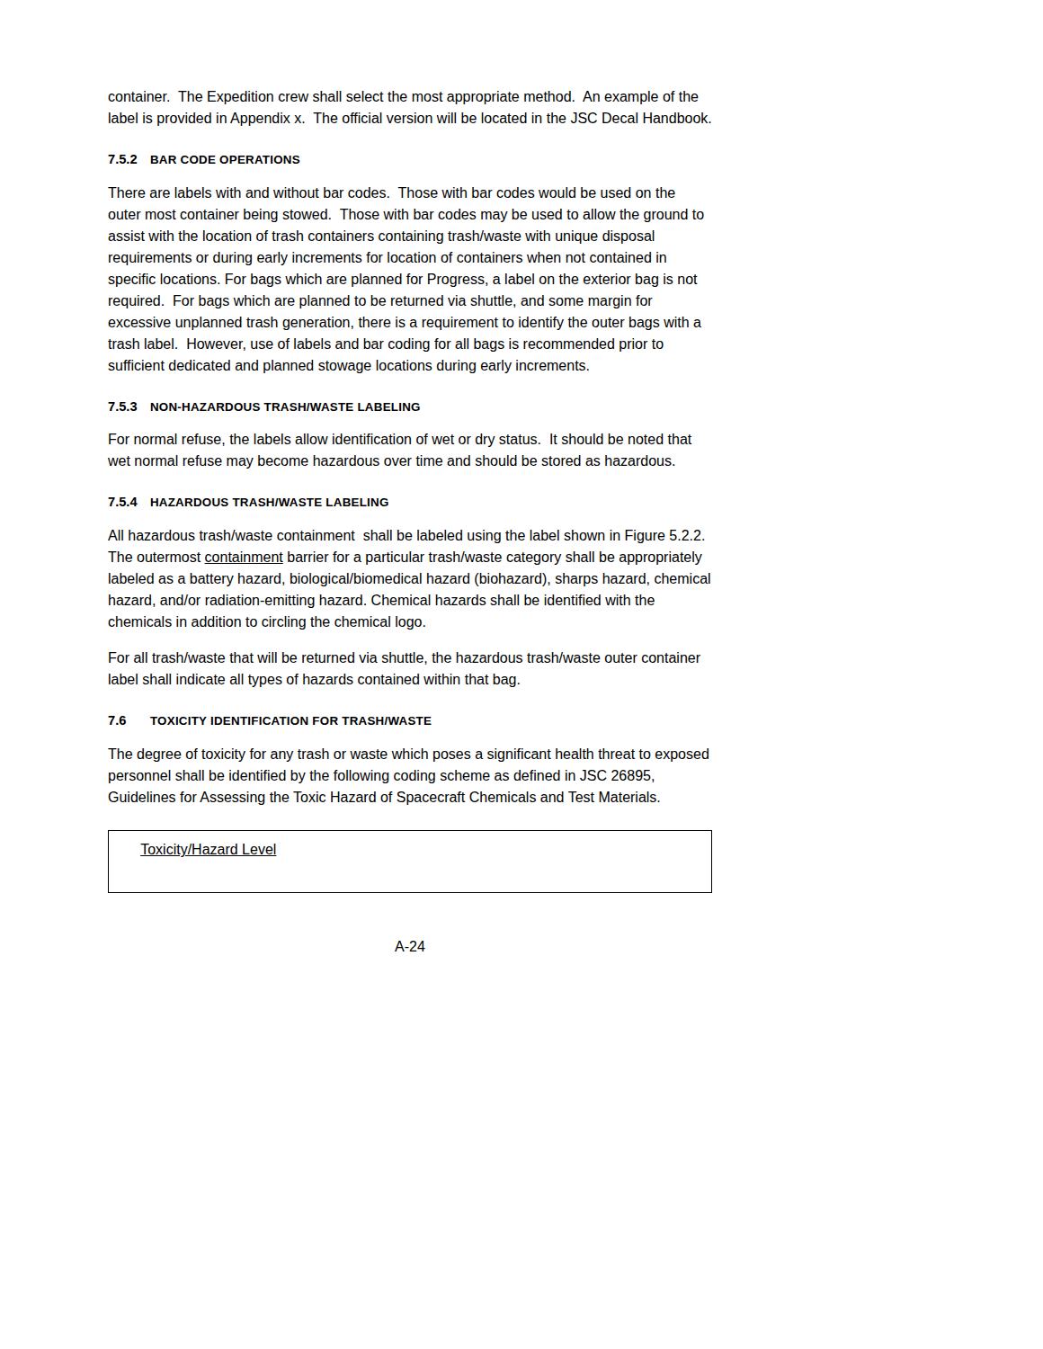container. The Expedition crew shall select the most appropriate method. An example of the label is provided in Appendix x. The official version will be located in the JSC Decal Handbook.
7.5.2 BAR CODE OPERATIONS
There are labels with and without bar codes. Those with bar codes would be used on the outer most container being stowed. Those with bar codes may be used to allow the ground to assist with the location of trash containers containing trash/waste with unique disposal requirements or during early increments for location of containers when not contained in specific locations. For bags which are planned for Progress, a label on the exterior bag is not required. For bags which are planned to be returned via shuttle, and some margin for excessive unplanned trash generation, there is a requirement to identify the outer bags with a trash label. However, use of labels and bar coding for all bags is recommended prior to sufficient dedicated and planned stowage locations during early increments.
7.5.3 NON-HAZARDOUS TRASH/WASTE LABELING
For normal refuse, the labels allow identification of wet or dry status. It should be noted that wet normal refuse may become hazardous over time and should be stored as hazardous.
7.5.4 HAZARDOUS TRASH/WASTE LABELING
All hazardous trash/waste containment shall be labeled using the label shown in Figure 5.2.2. The outermost containment barrier for a particular trash/waste category shall be appropriately labeled as a battery hazard, biological/biomedical hazard (biohazard), sharps hazard, chemical hazard, and/or radiation-emitting hazard. Chemical hazards shall be identified with the chemicals in addition to circling the chemical logo.
For all trash/waste that will be returned via shuttle, the hazardous trash/waste outer container label shall indicate all types of hazards contained within that bag.
7.6 TOXICITY IDENTIFICATION FOR TRASH/WASTE
The degree of toxicity for any trash or waste which poses a significant health threat to exposed personnel shall be identified by the following coding scheme as defined in JSC 26895, Guidelines for Assessing the Toxic Hazard of Spacecraft Chemicals and Test Materials.
Toxicity/Hazard Level
A-24